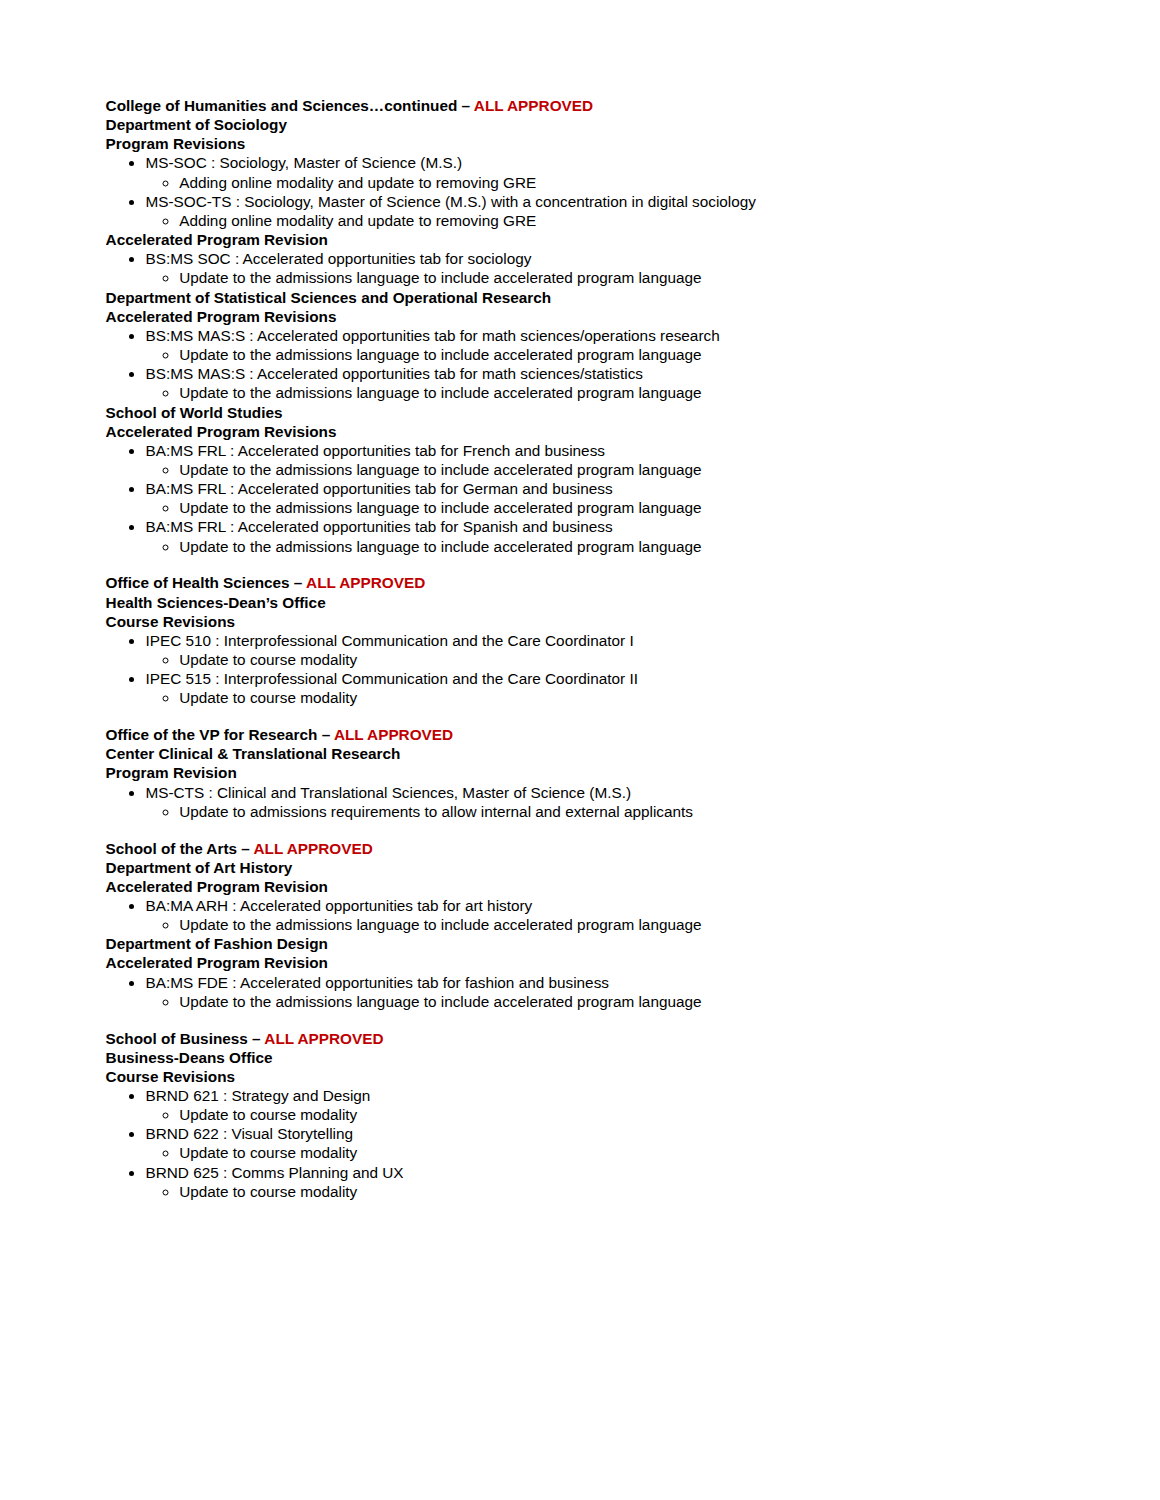College of Humanities and Sciences…continued – ALL APPROVED
Department of Sociology
Program Revisions
MS-SOC : Sociology, Master of Science (M.S.)
Adding online modality and update to removing GRE
MS-SOC-TS : Sociology, Master of Science (M.S.) with a concentration in digital sociology
Adding online modality and update to removing GRE
Accelerated Program Revision
BS:MS SOC : Accelerated opportunities tab for sociology
Update to the admissions language to include accelerated program language
Department of Statistical Sciences and Operational Research
Accelerated Program Revisions
BS:MS MAS:S : Accelerated opportunities tab for math sciences/operations research
Update to the admissions language to include accelerated program language
BS:MS MAS:S : Accelerated opportunities tab for math sciences/statistics
Update to the admissions language to include accelerated program language
School of World Studies
Accelerated Program Revisions
BA:MS FRL : Accelerated opportunities tab for French and business
Update to the admissions language to include accelerated program language
BA:MS FRL : Accelerated opportunities tab for German and business
Update to the admissions language to include accelerated program language
BA:MS FRL : Accelerated opportunities tab for Spanish and business
Update to the admissions language to include accelerated program language
Office of Health Sciences – ALL APPROVED
Health Sciences-Dean’s Office
Course Revisions
IPEC 510 : Interprofessional Communication and the Care Coordinator I
Update to course modality
IPEC 515 : Interprofessional Communication and the Care Coordinator II
Update to course modality
Office of the VP for Research – ALL APPROVED
Center Clinical & Translational Research
Program Revision
MS-CTS : Clinical and Translational Sciences, Master of Science (M.S.)
Update to admissions requirements to allow internal and external applicants
School of the Arts – ALL APPROVED
Department of Art History
Accelerated Program Revision
BA:MA ARH : Accelerated opportunities tab for art history
Update to the admissions language to include accelerated program language
Department of Fashion Design
Accelerated Program Revision
BA:MS FDE : Accelerated opportunities tab for fashion and business
Update to the admissions language to include accelerated program language
School of Business – ALL APPROVED
Business-Deans Office
Course Revisions
BRND 621 : Strategy and Design
Update to course modality
BRND 622 : Visual Storytelling
Update to course modality
BRND 625 : Comms Planning and UX
Update to course modality